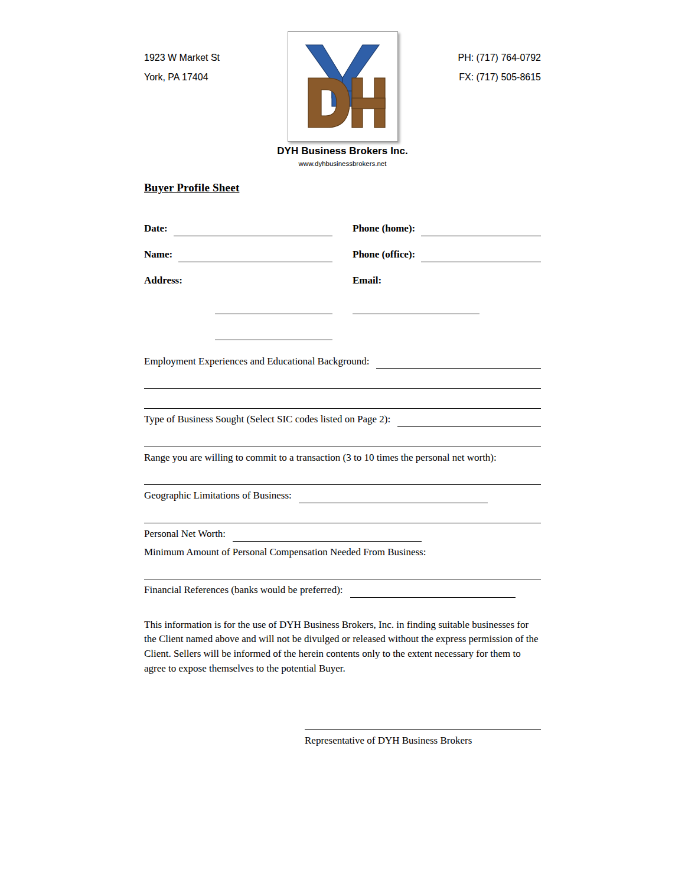1923 W Market St
York, PA 17404
DYH Business Brokers Inc.
www.dyhbusinessbrokers.net
PH: (717) 764-0792
FX: (717) 505-8615
Buyer Profile Sheet
Date:
Name:
Address:
Phone (home):
Phone (office):
Email:
Employment Experiences and Educational Background:
Type of Business Sought (Select SIC codes listed on Page 2):
Range you are willing to commit to a transaction (3 to 10 times the personal net worth):
Geographic Limitations of Business:
Personal Net Worth:
Minimum Amount of Personal Compensation Needed From Business:
Financial References (banks would be preferred):
This information is for the use of DYH Business Brokers, Inc. in finding suitable businesses for the Client named above and will not be divulged or released without the express permission of the Client. Sellers will be informed of the herein contents only to the extent necessary for them to agree to expose themselves to the potential Buyer.
Representative of DYH Business Brokers